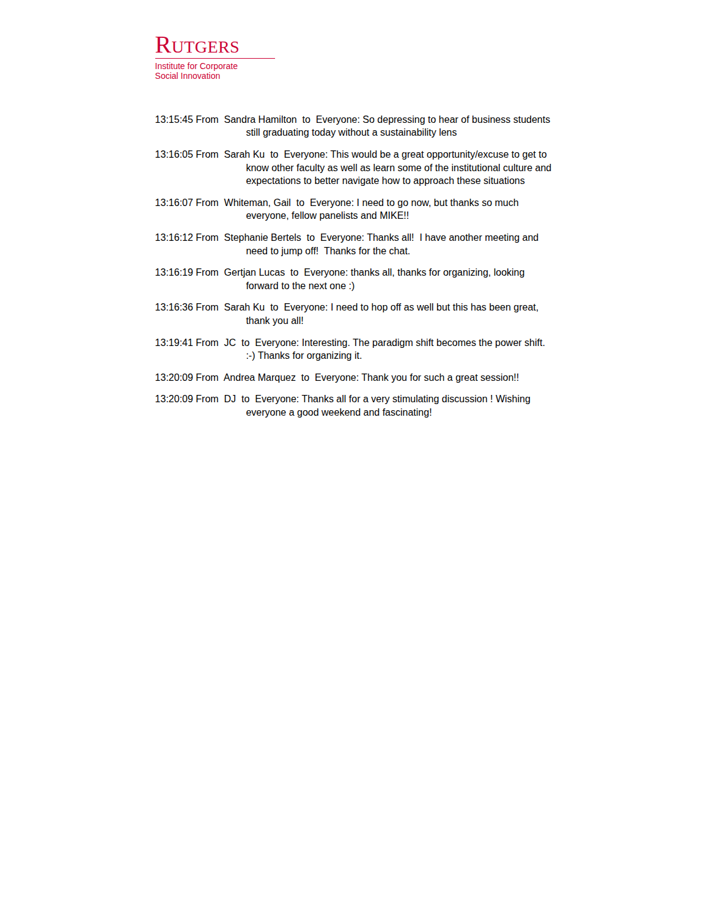Rutgers
Institute for Corporate
Social Innovation
13:15:45 From Sandra Hamilton to Everyone: So depressing to hear of business students still graduating today without a sustainability lens
13:16:05 From Sarah Ku to Everyone: This would be a great opportunity/excuse to get to know other faculty as well as learn some of the institutional culture and expectations to better navigate how to approach these situations
13:16:07 From Whiteman, Gail to Everyone: I need to go now, but thanks so much everyone, fellow panelists and MIKE!!
13:16:12 From Stephanie Bertels to Everyone: Thanks all! I have another meeting and need to jump off! Thanks for the chat.
13:16:19 From Gertjan Lucas to Everyone: thanks all, thanks for organizing, looking forward to the next one :)
13:16:36 From Sarah Ku to Everyone: I need to hop off as well but this has been great, thank you all!
13:19:41 From JC to Everyone: Interesting. The paradigm shift becomes the power shift. :-) Thanks for organizing it.
13:20:09 From Andrea Marquez to Everyone: Thank you for such a great session!!
13:20:09 From DJ to Everyone: Thanks all for a very stimulating discussion ! Wishing everyone a good weekend and fascinating!